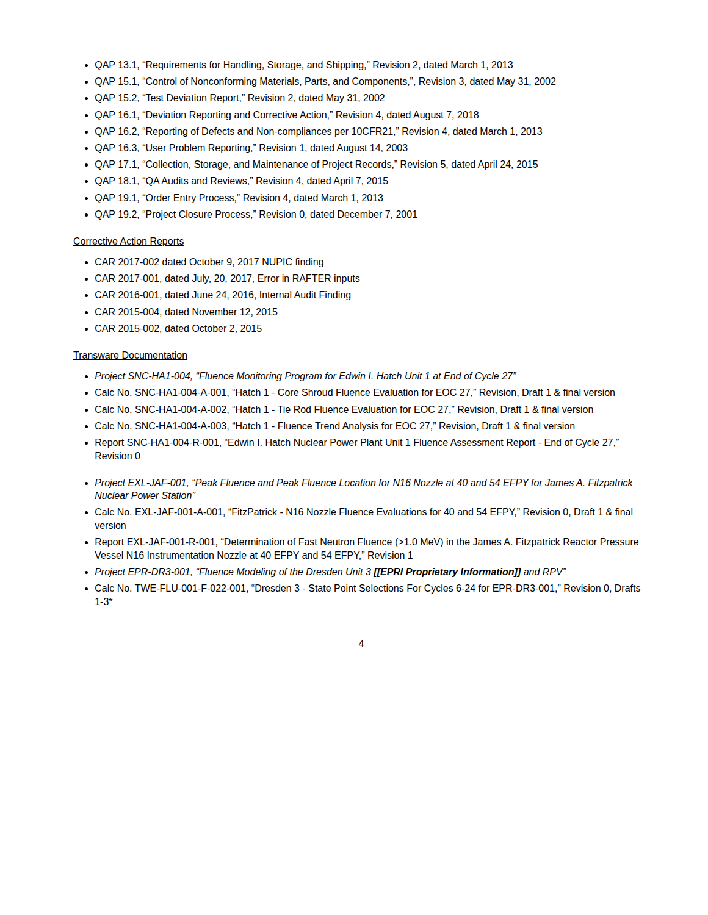QAP 13.1, “Requirements for Handling, Storage, and Shipping,” Revision 2, dated March 1, 2013
QAP 15.1, “Control of Nonconforming Materials, Parts, and Components,”, Revision 3, dated May 31, 2002
QAP 15.2, “Test Deviation Report,” Revision 2, dated May 31, 2002
QAP 16.1, “Deviation Reporting and Corrective Action,” Revision 4, dated August 7, 2018
QAP 16.2, “Reporting of Defects and Non-compliances per 10CFR21,” Revision 4, dated March 1, 2013
QAP 16.3, “User Problem Reporting,” Revision 1, dated August 14, 2003
QAP 17.1, “Collection, Storage, and Maintenance of Project Records,” Revision 5, dated April 24, 2015
QAP 18.1, “QA Audits and Reviews,” Revision 4, dated April 7, 2015
QAP 19.1, “Order Entry Process,” Revision 4, dated March 1, 2013
QAP 19.2, “Project Closure Process,” Revision 0, dated December 7, 2001
Corrective Action Reports
CAR 2017-002 dated October 9, 2017 NUPIC finding
CAR 2017-001, dated July, 20, 2017, Error in RAFTER inputs
CAR 2016-001, dated June 24, 2016, Internal Audit Finding
CAR 2015-004, dated November 12, 2015
CAR 2015-002, dated October 2, 2015
Transware Documentation
Project SNC-HA1-004, “Fluence Monitoring Program for Edwin I. Hatch Unit 1 at End of Cycle 27”
Calc No. SNC-HA1-004-A-001, “Hatch 1 - Core Shroud Fluence Evaluation for EOC 27,” Revision, Draft 1 & final version
Calc No. SNC-HA1-004-A-002, “Hatch 1 - Tie Rod Fluence Evaluation for EOC 27,” Revision, Draft 1 & final version
Calc No. SNC-HA1-004-A-003, “Hatch 1 - Fluence Trend Analysis for EOC 27,” Revision, Draft 1 & final version
Report SNC-HA1-004-R-001, “Edwin I. Hatch Nuclear Power Plant Unit 1 Fluence Assessment Report - End of Cycle 27,” Revision 0
Project EXL-JAF-001, “Peak Fluence and Peak Fluence Location for N16 Nozzle at 40 and 54 EFPY for James A. Fitzpatrick Nuclear Power Station”
Calc No. EXL-JAF-001-A-001, “FitzPatrick - N16 Nozzle Fluence Evaluations for 40 and 54 EFPY,” Revision 0, Draft 1 & final version
Report EXL-JAF-001-R-001, “Determination of Fast Neutron Fluence (>1.0 MeV) in the James A. Fitzpatrick Reactor Pressure Vessel N16 Instrumentation Nozzle at 40 EFPY and 54 EFPY,” Revision 1
Project EPR-DR3-001, “Fluence Modeling of the Dresden Unit 3 [[EPRI Proprietary Information]] and RPV”
Calc No. TWE-FLU-001-F-022-001, “Dresden 3 - State Point Selections For Cycles 6-24 for EPR-DR3-001,” Revision 0, Drafts 1-3*
4